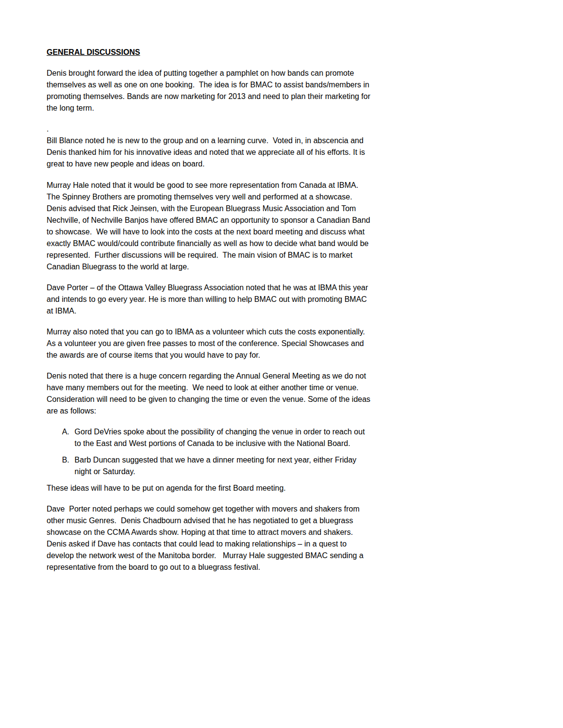GENERAL DISCUSSIONS
Denis brought forward the idea of putting together a pamphlet on how bands can promote themselves as well as one on one booking. The idea is for BMAC to assist bands/members in promoting themselves. Bands are now marketing for 2013 and need to plan their marketing for the long term.
.
Bill Blance noted he is new to the group and on a learning curve. Voted in, in abscencia and Denis thanked him for his innovative ideas and noted that we appreciate all of his efforts. It is great to have new people and ideas on board.
Murray Hale noted that it would be good to see more representation from Canada at IBMA. The Spinney Brothers are promoting themselves very well and performed at a showcase. Denis advised that Rick Jeinsen, with the European Bluegrass Music Association and Tom Nechville, of Nechville Banjos have offered BMAC an opportunity to sponsor a Canadian Band to showcase. We will have to look into the costs at the next board meeting and discuss what exactly BMAC would/could contribute financially as well as how to decide what band would be represented. Further discussions will be required. The main vision of BMAC is to market Canadian Bluegrass to the world at large.
Dave Porter – of the Ottawa Valley Bluegrass Association noted that he was at IBMA this year and intends to go every year. He is more than willing to help BMAC out with promoting BMAC at IBMA.
Murray also noted that you can go to IBMA as a volunteer which cuts the costs exponentially. As a volunteer you are given free passes to most of the conference. Special Showcases and the awards are of course items that you would have to pay for.
Denis noted that there is a huge concern regarding the Annual General Meeting as we do not have many members out for the meeting. We need to look at either another time or venue. Consideration will need to be given to changing the time or even the venue. Some of the ideas are as follows:
Gord DeVries spoke about the possibility of changing the venue in order to reach out to the East and West portions of Canada to be inclusive with the National Board.
Barb Duncan suggested that we have a dinner meeting for next year, either Friday night or Saturday.
These ideas will have to be put on agenda for the first Board meeting.
Dave Porter noted perhaps we could somehow get together with movers and shakers from other music Genres. Denis Chadbourn advised that he has negotiated to get a bluegrass showcase on the CCMA Awards show. Hoping at that time to attract movers and shakers. Denis asked if Dave has contacts that could lead to making relationships – in a quest to develop the network west of the Manitoba border. Murray Hale suggested BMAC sending a representative from the board to go out to a bluegrass festival.